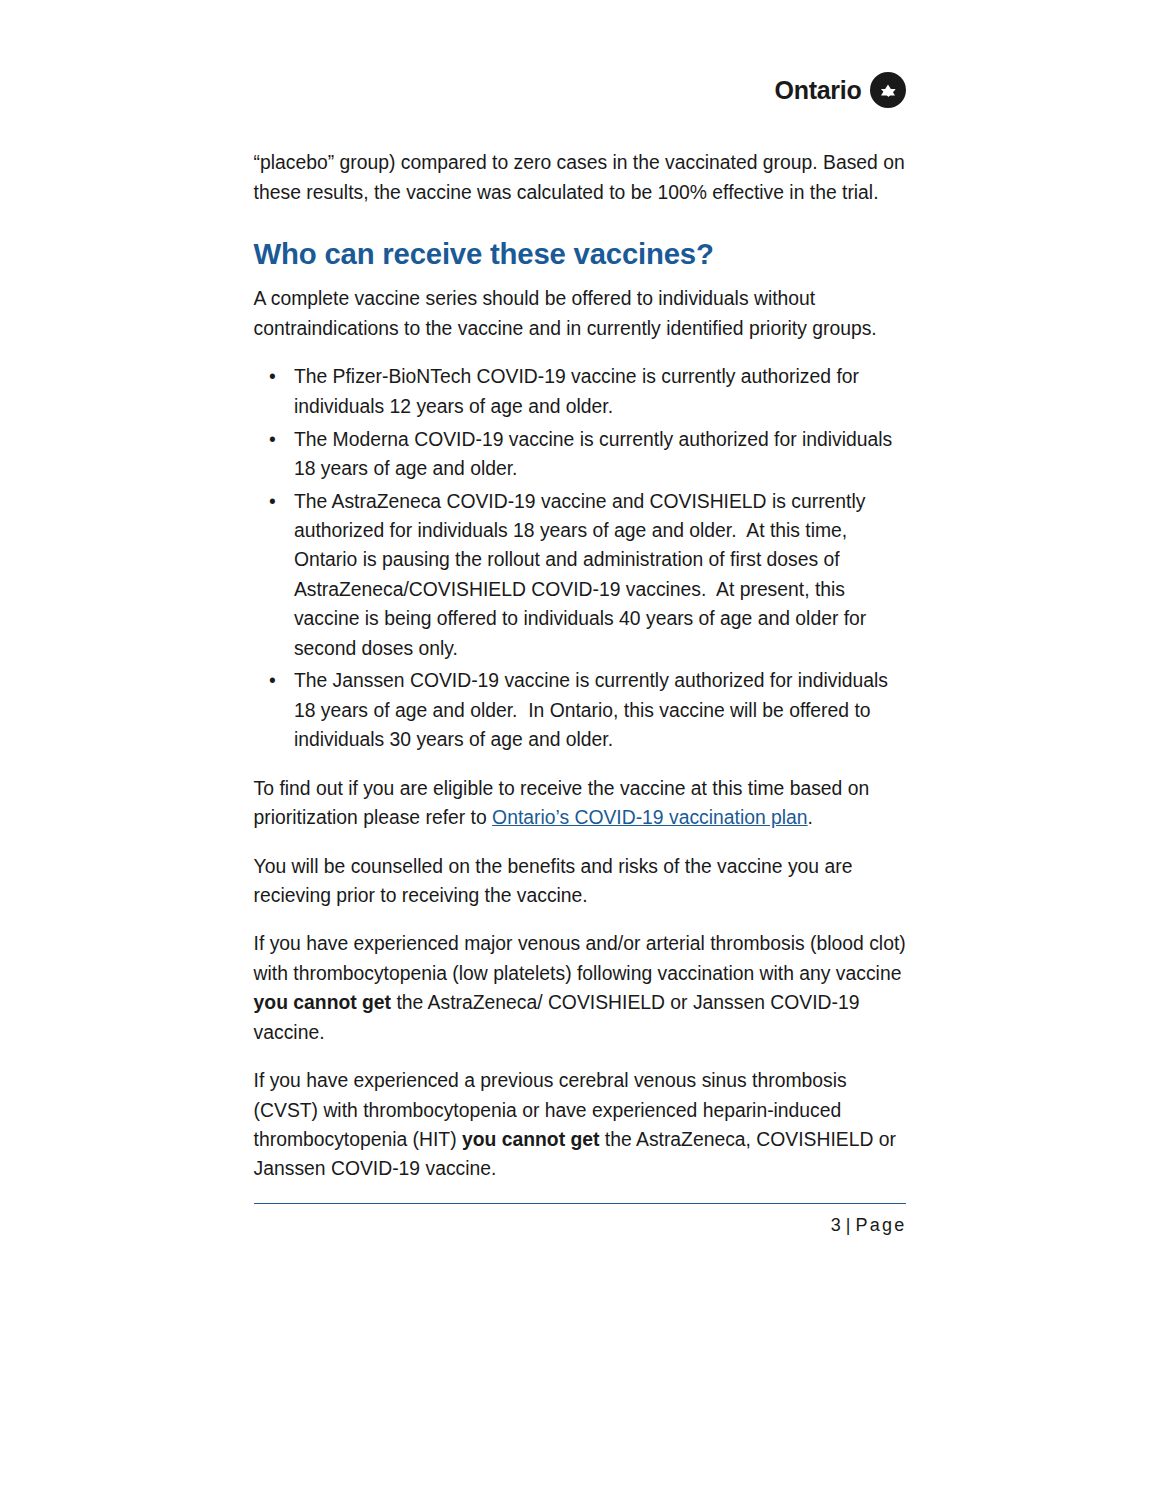Ontario
“placebo” group) compared to zero cases in the vaccinated group. Based on these results, the vaccine was calculated to be 100% effective in the trial.
Who can receive these vaccines?
A complete vaccine series should be offered to individuals without contraindications to the vaccine and in currently identified priority groups.
The Pfizer-BioNTech COVID-19 vaccine is currently authorized for individuals 12 years of age and older.
The Moderna COVID-19 vaccine is currently authorized for individuals 18 years of age and older.
The AstraZeneca COVID-19 vaccine and COVISHIELD is currently authorized for individuals 18 years of age and older. At this time, Ontario is pausing the rollout and administration of first doses of AstraZeneca/COVISHIELD COVID-19 vaccines. At present, this vaccine is being offered to individuals 40 years of age and older for second doses only.
The Janssen COVID-19 vaccine is currently authorized for individuals 18 years of age and older. In Ontario, this vaccine will be offered to individuals 30 years of age and older.
To find out if you are eligible to receive the vaccine at this time based on prioritization please refer to Ontario’s COVID-19 vaccination plan.
You will be counselled on the benefits and risks of the vaccine you are recieving prior to receiving the vaccine.
If you have experienced major venous and/or arterial thrombosis (blood clot) with thrombocytopenia (low platelets) following vaccination with any vaccine you cannot get the AstraZeneca/ COVISHIELD or Janssen COVID-19 vaccine.
If you have experienced a previous cerebral venous sinus thrombosis (CVST) with thrombocytopenia or have experienced heparin-induced thrombocytopenia (HIT) you cannot get the AstraZeneca, COVISHIELD or Janssen COVID-19 vaccine.
3 | Page